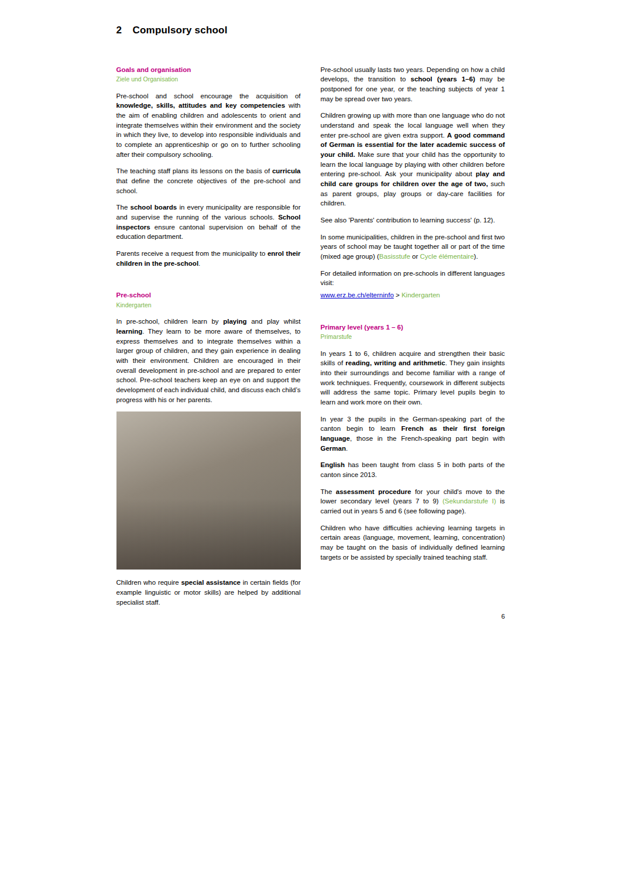2 Compulsory school
Goals and organisation
Ziele und Organisation
Pre-school and school encourage the acquisition of knowledge, skills, attitudes and key competencies with the aim of enabling children and adolescents to orient and integrate themselves within their environment and the society in which they live, to develop into responsible individuals and to complete an apprenticeship or go on to further schooling after their compulsory schooling.
The teaching staff plans its lessons on the basis of curricula that define the concrete objectives of the pre-school and school.
The school boards in every municipality are responsible for and supervise the running of the various schools. School inspectors ensure cantonal supervision on behalf of the education department.
Parents receive a request from the municipality to enrol their children in the pre-school.
Pre-school
Kindergarten
In pre-school, children learn by playing and play whilst learning. They learn to be more aware of themselves, to express themselves and to integrate themselves within a larger group of children, and they gain experience in dealing with their environment. Children are encouraged in their overall development in pre-school and are prepared to enter school. Pre-school teachers keep an eye on and support the development of each individual child, and discuss each child’s progress with his or her parents.
Children who require special assistance in certain fields (for example linguistic or motor skills) are helped by additional specialist staff.
Pre-school usually lasts two years. Depending on how a child develops, the transition to school (years 1–6) may be postponed for one year, or the teaching subjects of year 1 may be spread over two years.
Children growing up with more than one language who do not understand and speak the local language well when they enter pre-school are given extra support. A good command of German is essential for the later academic success of your child. Make sure that your child has the opportunity to learn the local language by playing with other children before entering pre-school. Ask your municipality about play and child care groups for children over the age of two, such as parent groups, play groups or day-care facilities for children.
See also 'Parents' contribution to learning success' (p. 12).
In some municipalities, children in the pre-school and first two years of school may be taught together all or part of the time (mixed age group) (Basisstufe or Cycle élémentaire).
For detailed information on pre-schools in different languages visit:
www.erz.be.ch/elterninfo > Kindergarten
Primary level (years 1 – 6)
Primarstufe
In years 1 to 6, children acquire and strengthen their basic skills of reading, writing and arithmetic. They gain insights into their surroundings and become familiar with a range of work techniques. Frequently, coursework in different subjects will address the same topic. Primary level pupils begin to learn and work more on their own.
In year 3 the pupils in the German-speaking part of the canton begin to learn French as their first foreign language, those in the French-speaking part begin with German.
English has been taught from class 5 in both parts of the canton since 2013.
The assessment procedure for your child's move to the lower secondary level (years 7 to 9) (Sekundarstufe I) is carried out in years 5 and 6 (see following page).
Children who have difficulties achieving learning targets in certain areas (language, movement, learning, concentration) may be taught on the basis of individually defined learning targets or be assisted by specially trained teaching staff.
6